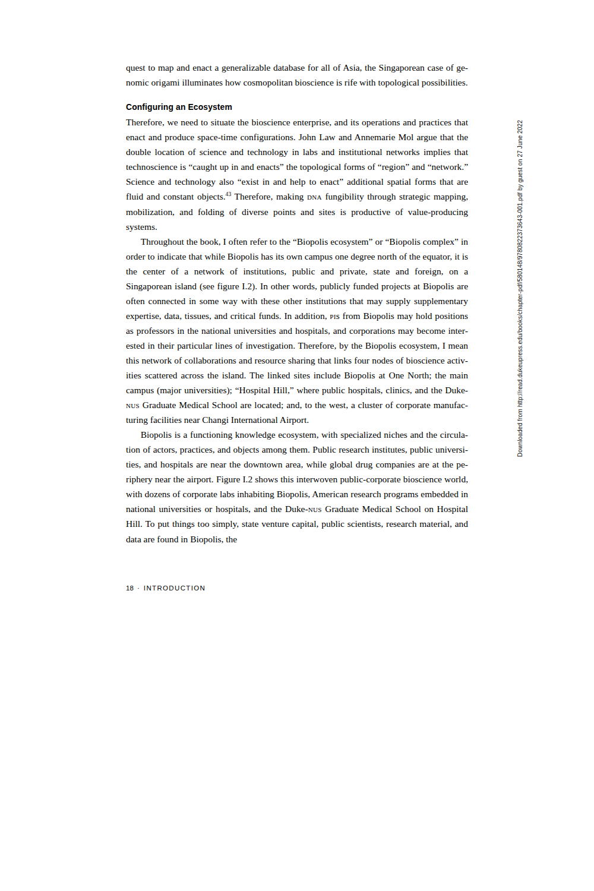Downloaded from http://read.dukeupress.edu/books/chapter-pdf/580148/9780822373643-001.pdf by guest on 27 June 2022
quest to map and enact a generalizable database for all of Asia, the Singaporean case of genomic origami illuminates how cosmopolitan bioscience is rife with topological possibilities.
Configuring an Ecosystem
Therefore, we need to situate the bioscience enterprise, and its operations and practices that enact and produce space-time configurations. John Law and Annemarie Mol argue that the double location of science and technology in labs and institutional networks implies that technoscience is “caught up in and enacts” the topological forms of “region” and “network.” Science and technology also “exist in and help to enact” additional spatial forms that are fluid and constant objects.43 Therefore, making dna fungibility through strategic mapping, mobilization, and folding of diverse points and sites is productive of value-producing systems.
Throughout the book, I often refer to the “Biopolis ecosystem” or “Biopolis complex” in order to indicate that while Biopolis has its own campus one degree north of the equator, it is the center of a network of institutions, public and private, state and foreign, on a Singaporean island (see figure I.2). In other words, publicly funded projects at Biopolis are often connected in some way with these other institutions that may supply supplementary expertise, data, tissues, and critical funds. In addition, pis from Biopolis may hold positions as professors in the national universities and hospitals, and corporations may become interested in their particular lines of investigation. Therefore, by the Biopolis ecosystem, I mean this network of collaborations and resource sharing that links four nodes of bioscience activities scattered across the island. The linked sites include Biopolis at One North; the main campus (major universities); “Hospital Hill,” where public hospitals, clinics, and the Duke-nus Graduate Medical School are located; and, to the west, a cluster of corporate manufacturing facilities near Changi International Airport.
Biopolis is a functioning knowledge ecosystem, with specialized niches and the circulation of actors, practices, and objects among them. Public research institutes, public universities, and hospitals are near the downtown area, while global drug companies are at the periphery near the airport. Figure I.2 shows this interwoven public-corporate bioscience world, with dozens of corporate labs inhabiting Biopolis, American research programs embedded in national universities or hospitals, and the Duke-nus Graduate Medical School on Hospital Hill. To put things too simply, state venture capital, public scientists, research material, and data are found in Biopolis, the
18·INTRODUCTION